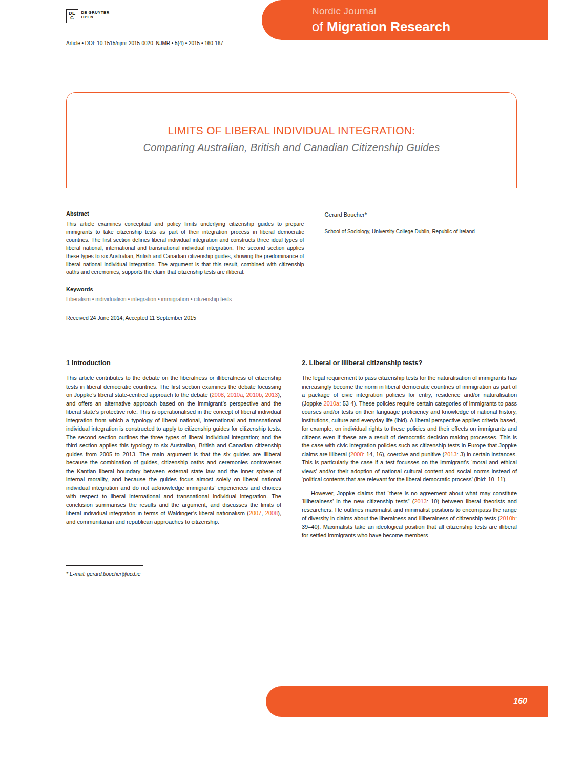DE
G
DE GRUYTER
OPEN
Nordic Journal
of Migration Research
Article • DOI: 10.1515/njmr-2015-0020 NJMR • 5(4) • 2015 • 160-167
LIMITS OF LIBERAL INDIVIDUAL INTEGRATION: Comparing Australian, British and Canadian Citizenship Guides
Abstract
This article examines conceptual and policy limits underlying citizenship guides to prepare immigrants to take citizenship tests as part of their integration process in liberal democratic countries. The first section defines liberal individual integration and constructs three ideal types of liberal national, international and transnational individual integration. The second section applies these types to six Australian, British and Canadian citizenship guides, showing the predominance of liberal national individual integration. The argument is that this result, combined with citizenship oaths and ceremonies, supports the claim that citizenship tests are illiberal.
Keywords
Liberalism • individualism • integration • immigration • citizenship tests
Received 24 June 2014; Accepted 11 September 2015
Gerard Boucher*
School of Sociology, University College Dublin, Republic of Ireland
1 Introduction
This article contributes to the debate on the liberalness or illiberalness of citizenship tests in liberal democratic countries. The first section examines the debate focussing on Joppke’s liberal state-centred approach to the debate (2008, 2010a, 2010b, 2013), and offers an alternative approach based on the immigrant’s perspective and the liberal state’s protective role. This is operationalised in the concept of liberal individual integration from which a typology of liberal national, international and transnational individual integration is constructed to apply to citizenship guides for citizenship tests. The second section outlines the three types of liberal individual integration; and the third section applies this typology to six Australian, British and Canadian citizenship guides from 2005 to 2013. The main argument is that the six guides are illiberal because the combination of guides, citizenship oaths and ceremonies contravenes the Kantian liberal boundary between external state law and the inner sphere of internal morality, and because the guides focus almost solely on liberal national individual integration and do not acknowledge immigrants’ experiences and choices with respect to liberal international and transnational individual integration. The conclusion summarises the results and the argument, and discusses the limits of liberal individual integration in terms of Waldinger’s liberal nationalism (2007, 2008), and communitarian and republican approaches to citizenship.
2. Liberal or illiberal citizenship tests?
The legal requirement to pass citizenship tests for the naturalisation of immigrants has increasingly become the norm in liberal democratic countries of immigration as part of a package of civic integration policies for entry, residence and/or naturalisation (Joppke 2010a: 53-4). These policies require certain categories of immigrants to pass courses and/or tests on their language proficiency and knowledge of national history, institutions, culture and everyday life (ibid). A liberal perspective applies criteria based, for example, on individual rights to these policies and their effects on immigrants and citizens even if these are a result of democratic decision-making processes. This is the case with civic integration policies such as citizenship tests in Europe that Joppke claims are illiberal (2008: 14, 16), coercive and punitive (2013: 3) in certain instances. This is particularly the case if a test focusses on the immigrant’s ‘moral and ethical views’ and/or their adoption of national cultural content and social norms instead of ‘political contents that are relevant for the liberal democratic process’ (ibid: 10–11).
However, Joppke claims that “there is no agreement about what may constitute ‘illiberalness’ in the new citizenship tests” (2013: 10) between liberal theorists and researchers. He outlines maximalist and minimalist positions to encompass the range of diversity in claims about the liberalness and illiberalness of citizenship tests (2010b: 39–40). Maximalists take an ideological position that all citizenship tests are illiberal for settled immigrants who have become members
* E-mail: gerard.boucher@ucd.ie
160